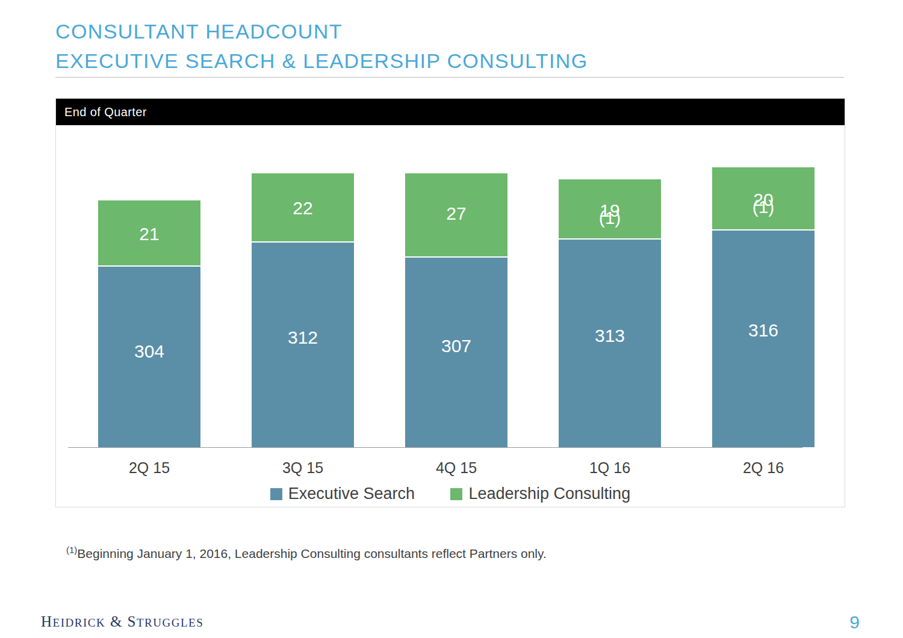Consultant Headcount
Executive Search & Leadership Consulting
End of Quarter
21
304
2Q 15
22
312
3Q 15
27
307
4Q 15
19(1)
313
1Q 16
20(1)
316
2Q 16
Executive Search Leadership Consulting
(1) Beginning January 1, 2016, Leadership Consulting consultants reflect Partners only.
HEIDRICK & STRUGGLES
9